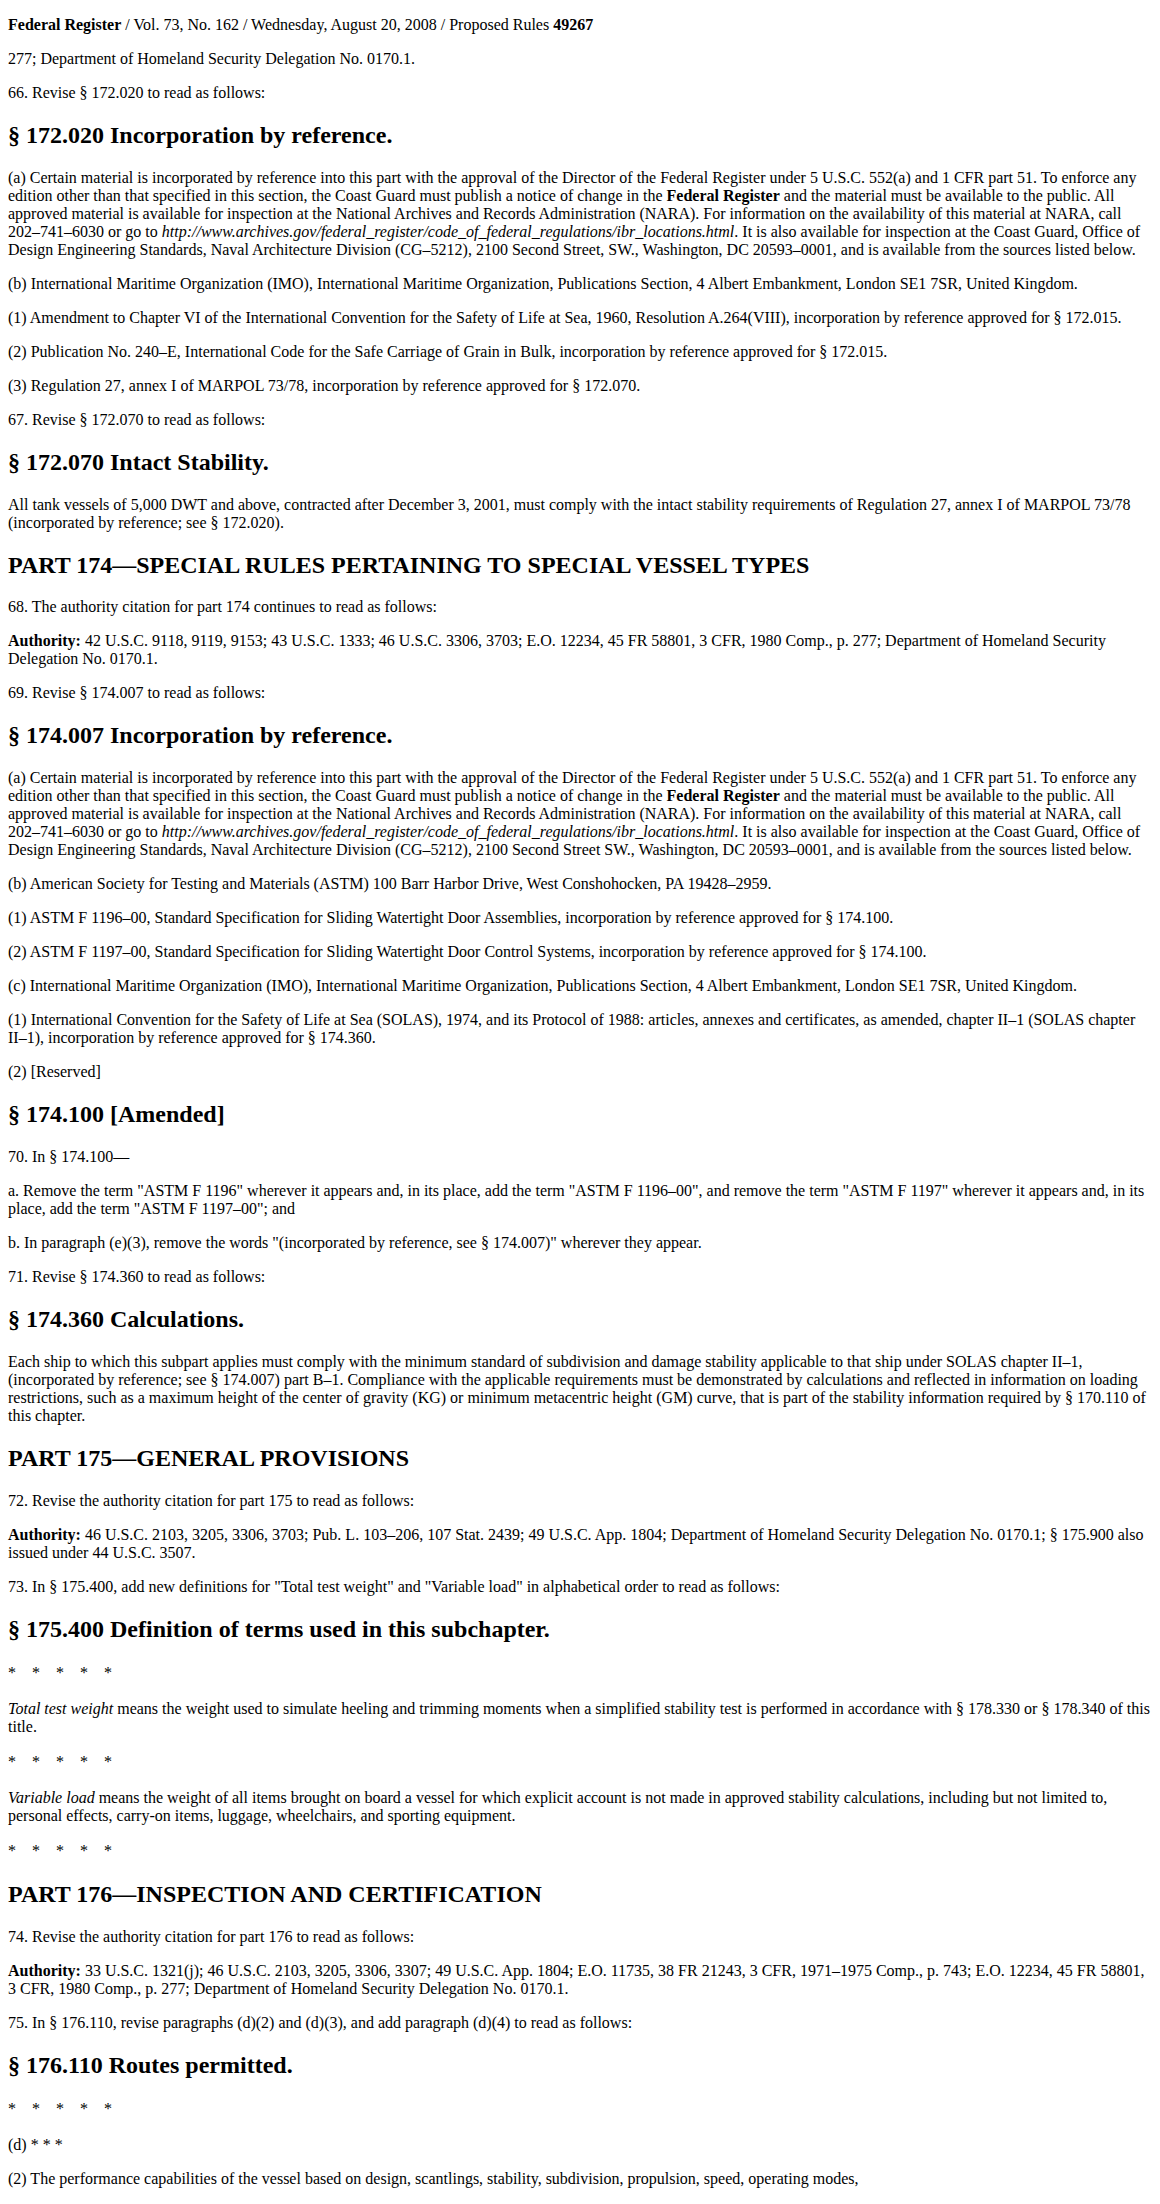Federal Register / Vol. 73, No. 162 / Wednesday, August 20, 2008 / Proposed Rules 49267
277; Department of Homeland Security Delegation No. 0170.1.
66. Revise § 172.020 to read as follows:
§ 172.020 Incorporation by reference.
(a) Certain material is incorporated by reference into this part with the approval of the Director of the Federal Register under 5 U.S.C. 552(a) and 1 CFR part 51. To enforce any edition other than that specified in this section, the Coast Guard must publish a notice of change in the Federal Register and the material must be available to the public. All approved material is available for inspection at the National Archives and Records Administration (NARA). For information on the availability of this material at NARA, call 202–741–6030 or go to http://www.archives.gov/federal_register/code_of_federal_regulations/ibr_locations.html. It is also available for inspection at the Coast Guard, Office of Design Engineering Standards, Naval Architecture Division (CG–5212), 2100 Second Street, SW., Washington, DC 20593–0001, and is available from the sources listed below.
(b) International Maritime Organization (IMO), International Maritime Organization, Publications Section, 4 Albert Embankment, London SE1 7SR, United Kingdom.
(1) Amendment to Chapter VI of the International Convention for the Safety of Life at Sea, 1960, Resolution A.264(VIII), incorporation by reference approved for § 172.015.
(2) Publication No. 240–E, International Code for the Safe Carriage of Grain in Bulk, incorporation by reference approved for § 172.015.
(3) Regulation 27, annex I of MARPOL 73/78, incorporation by reference approved for § 172.070.
67. Revise § 172.070 to read as follows:
§ 172.070 Intact Stability.
All tank vessels of 5,000 DWT and above, contracted after December 3, 2001, must comply with the intact stability requirements of Regulation 27, annex I of MARPOL 73/78 (incorporated by reference; see § 172.020).
PART 174—SPECIAL RULES PERTAINING TO SPECIAL VESSEL TYPES
68. The authority citation for part 174 continues to read as follows:
Authority: 42 U.S.C. 9118, 9119, 9153; 43 U.S.C. 1333; 46 U.S.C. 3306, 3703; E.O. 12234, 45 FR 58801, 3 CFR, 1980 Comp., p. 277; Department of Homeland Security Delegation No. 0170.1.
69. Revise § 174.007 to read as follows:
§ 174.007 Incorporation by reference.
(a) Certain material is incorporated by reference into this part with the approval of the Director of the Federal Register under 5 U.S.C. 552(a) and 1 CFR part 51. To enforce any edition other than that specified in this section, the Coast Guard must publish a notice of change in the Federal Register and the material must be available to the public. All approved material is available for inspection at the National Archives and Records Administration (NARA). For information on the availability of this material at NARA, call 202–741–6030 or go to http://www.archives.gov/federal_register/code_of_federal_regulations/ibr_locations.html. It is also available for inspection at the Coast Guard, Office of Design Engineering Standards, Naval Architecture Division (CG–5212), 2100 Second Street SW., Washington, DC 20593–0001, and is available from the sources listed below.
(b) American Society for Testing and Materials (ASTM) 100 Barr Harbor Drive, West Conshohocken, PA 19428–2959.
(1) ASTM F 1196–00, Standard Specification for Sliding Watertight Door Assemblies, incorporation by reference approved for § 174.100.
(2) ASTM F 1197–00, Standard Specification for Sliding Watertight Door Control Systems, incorporation by reference approved for § 174.100.
(c) International Maritime Organization (IMO), International Maritime Organization, Publications Section, 4 Albert Embankment, London SE1 7SR, United Kingdom.
(1) International Convention for the Safety of Life at Sea (SOLAS), 1974, and its Protocol of 1988: articles, annexes and certificates, as amended, chapter II–1 (SOLAS chapter II–1), incorporation by reference approved for § 174.360.
(2) [Reserved]
§ 174.100 [Amended]
70. In § 174.100—
a. Remove the term "ASTM F 1196" wherever it appears and, in its place, add the term "ASTM F 1196–00", and remove the term "ASTM F 1197" wherever it appears and, in its place, add the term "ASTM F 1197–00"; and
b. In paragraph (e)(3), remove the words "(incorporated by reference, see § 174.007)" wherever they appear.
71. Revise § 174.360 to read as follows:
§ 174.360 Calculations.
Each ship to which this subpart applies must comply with the minimum standard of subdivision and damage stability applicable to that ship under SOLAS chapter II–1, (incorporated by reference; see § 174.007) part B–1. Compliance with the applicable requirements must be demonstrated by calculations and reflected in information on loading restrictions, such as a maximum height of the center of gravity (KG) or minimum metacentric height (GM) curve, that is part of the stability information required by § 170.110 of this chapter.
PART 175—GENERAL PROVISIONS
72. Revise the authority citation for part 175 to read as follows:
Authority: 46 U.S.C. 2103, 3205, 3306, 3703; Pub. L. 103–206, 107 Stat. 2439; 49 U.S.C. App. 1804; Department of Homeland Security Delegation No. 0170.1; § 175.900 also issued under 44 U.S.C. 3507.
73. In § 175.400, add new definitions for "Total test weight" and "Variable load" in alphabetical order to read as follows:
§ 175.400 Definition of terms used in this subchapter.
*　*　*　*　*
Total test weight means the weight used to simulate heeling and trimming moments when a simplified stability test is performed in accordance with § 178.330 or § 178.340 of this title.
*　*　*　*　*
Variable load means the weight of all items brought on board a vessel for which explicit account is not made in approved stability calculations, including but not limited to, personal effects, carry-on items, luggage, wheelchairs, and sporting equipment.
*　*　*　*　*
PART 176—INSPECTION AND CERTIFICATION
74. Revise the authority citation for part 176 to read as follows:
Authority: 33 U.S.C. 1321(j); 46 U.S.C. 2103, 3205, 3306, 3307; 49 U.S.C. App. 1804; E.O. 11735, 38 FR 21243, 3 CFR, 1971–1975 Comp., p. 743; E.O. 12234, 45 FR 58801, 3 CFR, 1980 Comp., p. 277; Department of Homeland Security Delegation No. 0170.1.
75. In § 176.110, revise paragraphs (d)(2) and (d)(3), and add paragraph (d)(4) to read as follows:
§ 176.110 Routes permitted.
*　*　*　*　*
(d) * * *
(2) The performance capabilities of the vessel based on design, scantlings, stability, subdivision, propulsion, speed, operating modes,